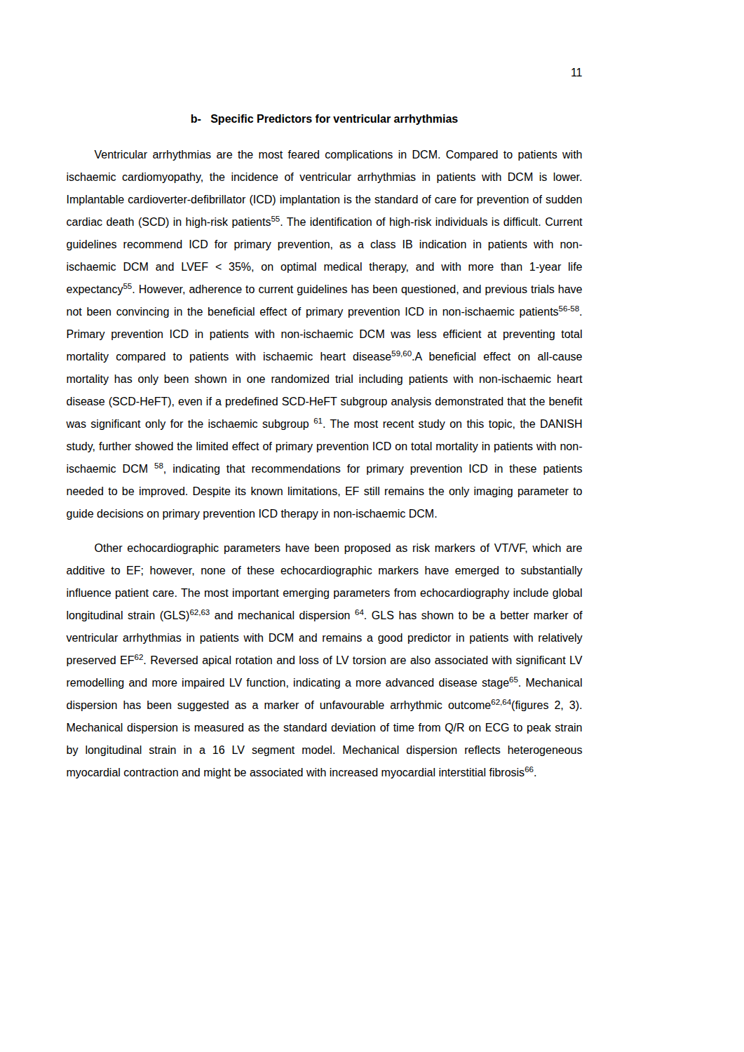11
b- Specific Predictors for ventricular arrhythmias
Ventricular arrhythmias are the most feared complications in DCM. Compared to patients with ischaemic cardiomyopathy, the incidence of ventricular arrhythmias in patients with DCM is lower. Implantable cardioverter-defibrillator (ICD) implantation is the standard of care for prevention of sudden cardiac death (SCD) in high-risk patients55. The identification of high-risk individuals is difficult. Current guidelines recommend ICD for primary prevention, as a class IB indication in patients with non-ischaemic DCM and LVEF < 35%, on optimal medical therapy, and with more than 1-year life expectancy55. However, adherence to current guidelines has been questioned, and previous trials have not been convincing in the beneficial effect of primary prevention ICD in non-ischaemic patients56-58. Primary prevention ICD in patients with non-ischaemic DCM was less efficient at preventing total mortality compared to patients with ischaemic heart disease59,60.A beneficial effect on all-cause mortality has only been shown in one randomized trial including patients with non-ischaemic heart disease (SCD-HeFT), even if a predefined SCD-HeFT subgroup analysis demonstrated that the benefit was significant only for the ischaemic subgroup 61. The most recent study on this topic, the DANISH study, further showed the limited effect of primary prevention ICD on total mortality in patients with non-ischaemic DCM 58, indicating that recommendations for primary prevention ICD in these patients needed to be improved. Despite its known limitations, EF still remains the only imaging parameter to guide decisions on primary prevention ICD therapy in non-ischaemic DCM.
Other echocardiographic parameters have been proposed as risk markers of VT/VF, which are additive to EF; however, none of these echocardiographic markers have emerged to substantially influence patient care. The most important emerging parameters from echocardiography include global longitudinal strain (GLS)62,63 and mechanical dispersion 64. GLS has shown to be a better marker of ventricular arrhythmias in patients with DCM and remains a good predictor in patients with relatively preserved EF62. Reversed apical rotation and loss of LV torsion are also associated with significant LV remodelling and more impaired LV function, indicating a more advanced disease stage65. Mechanical dispersion has been suggested as a marker of unfavourable arrhythmic outcome62,64(figures 2, 3). Mechanical dispersion is measured as the standard deviation of time from Q/R on ECG to peak strain by longitudinal strain in a 16 LV segment model. Mechanical dispersion reflects heterogeneous myocardial contraction and might be associated with increased myocardial interstitial fibrosis66.